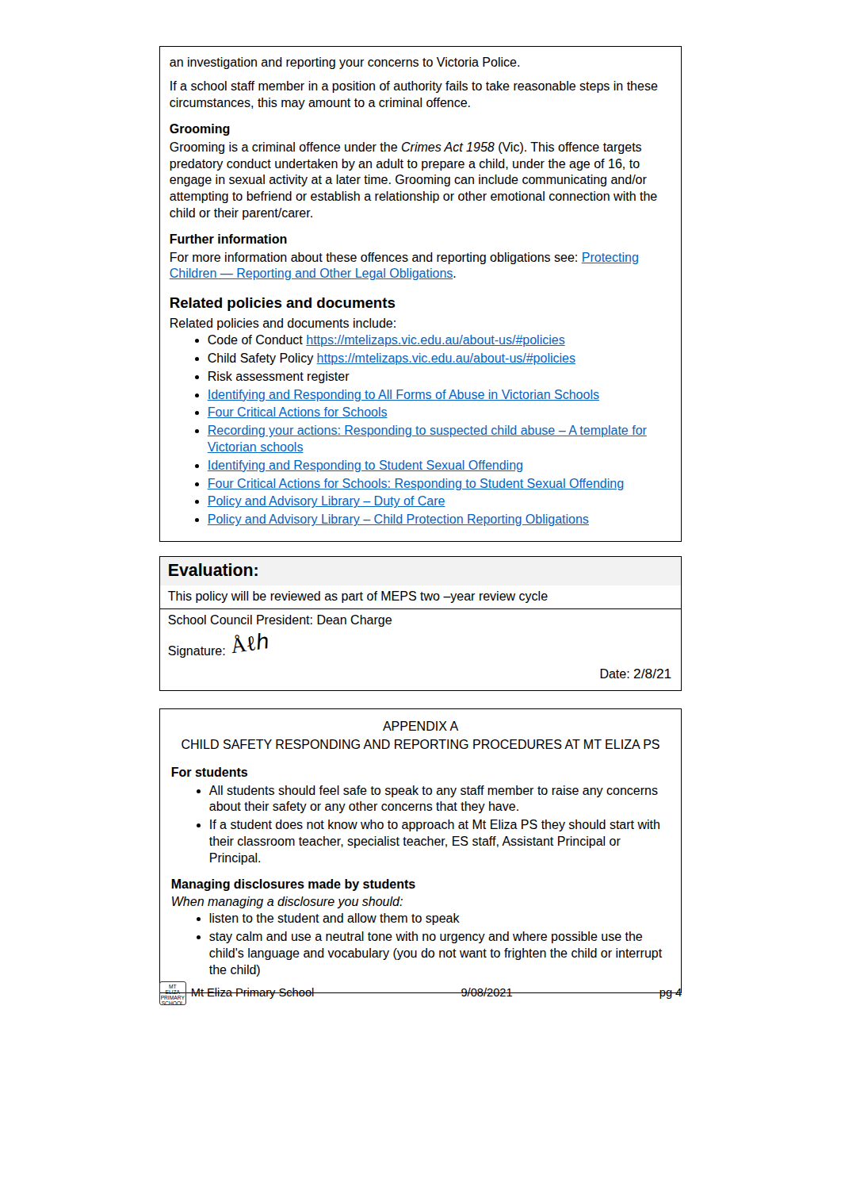an investigation and reporting your concerns to Victoria Police.
If a school staff member in a position of authority fails to take reasonable steps in these circumstances, this may amount to a criminal offence.
Grooming
Grooming is a criminal offence under the Crimes Act 1958 (Vic). This offence targets predatory conduct undertaken by an adult to prepare a child, under the age of 16, to engage in sexual activity at a later time. Grooming can include communicating and/or attempting to befriend or establish a relationship or other emotional connection with the child or their parent/carer.
Further information
For more information about these offences and reporting obligations see: Protecting Children — Reporting and Other Legal Obligations.
Related policies and documents
Related policies and documents include:
Code of Conduct https://mtelizaps.vic.edu.au/about-us/#policies
Child Safety Policy https://mtelizaps.vic.edu.au/about-us/#policies
Risk assessment register
Identifying and Responding to All Forms of Abuse in Victorian Schools
Four Critical Actions for Schools
Recording your actions: Responding to suspected child abuse – A template for Victorian schools
Identifying and Responding to Student Sexual Offending
Four Critical Actions for Schools: Responding to Student Sexual Offending
Policy and Advisory Library – Duty of Care
Policy and Advisory Library – Child Protection Reporting Obligations
Evaluation:
This policy will be reviewed as part of MEPS two –year review cycle
School Council President: Dean Charge
Signature: Åℓℎ Date: 2/8/21
APPENDIX A
CHILD SAFETY RESPONDING AND REPORTING PROCEDURES AT MT ELIZA PS
For students
All students should feel safe to speak to any staff member to raise any concerns about their safety or any other concerns that they have.
If a student does not know who to approach at Mt Eliza PS they should start with their classroom teacher, specialist teacher, ES staff, Assistant Principal or Principal.
Managing disclosures made by students
When managing a disclosure you should:
listen to the student and allow them to speak
stay calm and use a neutral tone with no urgency and where possible use the child's language and vocabulary (you do not want to frighten the child or interrupt the child)
MT
ELIZA
PRIMARY
SCHOOL
Mt Eliza Primary School
9/08/2021
pg 4